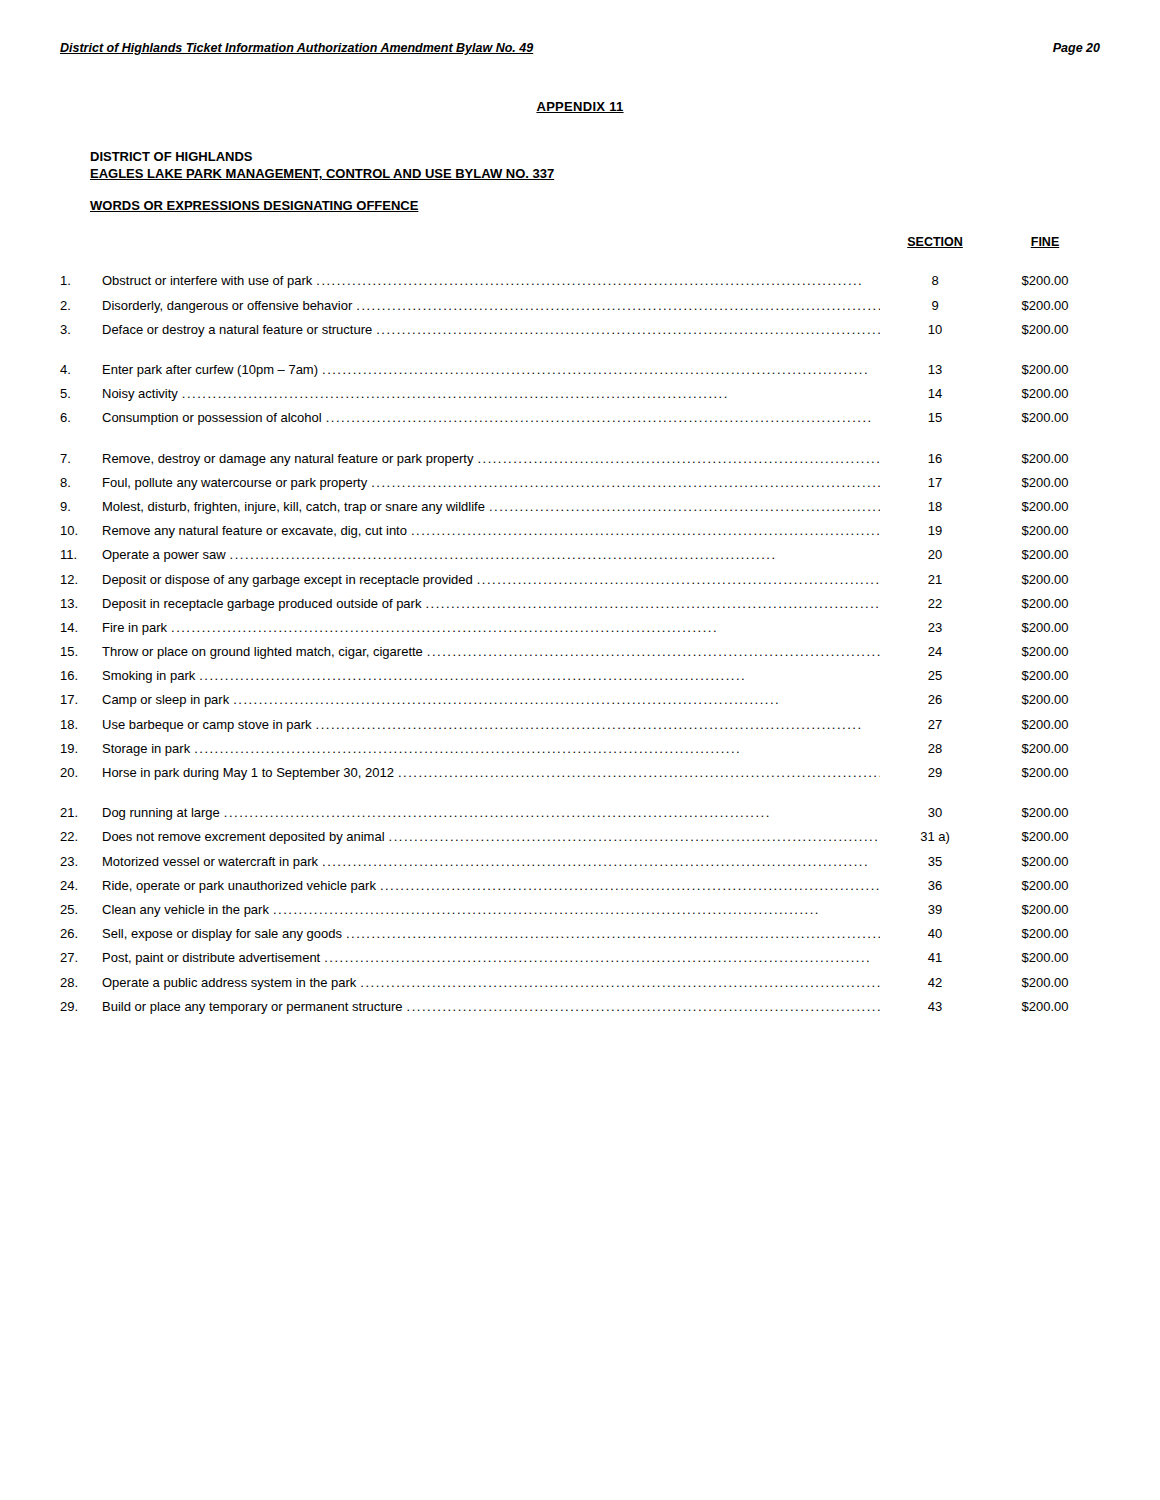District of Highlands Ticket Information Authorization Amendment Bylaw No. 49 Page 20
APPENDIX 11
DISTRICT OF HIGHLANDS
EAGLES LAKE PARK MANAGEMENT, CONTROL AND USE BYLAW NO. 337
WORDS OR EXPRESSIONS DESIGNATING OFFENCE
| | | SECTION | FINE |
| --- | --- | --- | --- |
| 1. | Obstruct or interfere with use of park ........................................................................................................... | 8 | $200.00 |
| 2. | Disorderly, dangerous or offensive behavior ........................................................................................................... | 9 | $200.00 |
| 3. | Deface or destroy a natural feature or structure ........................................................................................................... | 10 | $200.00 |
| 4. | Enter park after curfew (10pm – 7am) ........................................................................................................... | 13 | $200.00 |
| 5. | Noisy activity ........................................................................................................... | 14 | $200.00 |
| 6. | Consumption or possession of alcohol ........................................................................................................... | 15 | $200.00 |
| 7. | Remove, destroy or damage any natural feature or park property ........................................................................................................... | 16 | $200.00 |
| 8. | Foul, pollute any watercourse or park property ........................................................................................................... | 17 | $200.00 |
| 9. | Molest, disturb, frighten, injure, kill, catch, trap or snare any wildlife ........................................................................................................... | 18 | $200.00 |
| 10. | Remove any natural feature or excavate, dig, cut into ........................................................................................................... | 19 | $200.00 |
| 11. | Operate a power saw ........................................................................................................... | 20 | $200.00 |
| 12. | Deposit or dispose of any garbage except in receptacle provided ........................................................................................................... | 21 | $200.00 |
| 13. | Deposit in receptacle garbage produced outside of park ........................................................................................................... | 22 | $200.00 |
| 14. | Fire in park ........................................................................................................... | 23 | $200.00 |
| 15. | Throw or place on ground lighted match, cigar, cigarette ........................................................................................................... | 24 | $200.00 |
| 16. | Smoking in park ........................................................................................................... | 25 | $200.00 |
| 17. | Camp or sleep in park ........................................................................................................... | 26 | $200.00 |
| 18. | Use barbeque or camp stove in park ........................................................................................................... | 27 | $200.00 |
| 19. | Storage in park ........................................................................................................... | 28 | $200.00 |
| 20. | Horse in park during May 1 to September 30, 2012 ........................................................................................................... | 29 | $200.00 |
| 21. | Dog running at large ........................................................................................................... | 30 | $200.00 |
| 22. | Does not remove excrement deposited by animal ........................................................................................................... | 31 a) | $200.00 |
| 23. | Motorized vessel or watercraft in park ........................................................................................................... | 35 | $200.00 |
| 24. | Ride, operate or park unauthorized vehicle park ........................................................................................................... | 36 | $200.00 |
| 25. | Clean any vehicle in the park ........................................................................................................... | 39 | $200.00 |
| 26. | Sell, expose or display for sale any goods ........................................................................................................... | 40 | $200.00 |
| 27. | Post, paint or distribute advertisement ........................................................................................................... | 41 | $200.00 |
| 28. | Operate a public address system in the park ........................................................................................................... | 42 | $200.00 |
| 29. | Build or place any temporary or permanent structure ........................................................................................................... | 43 | $200.00 |